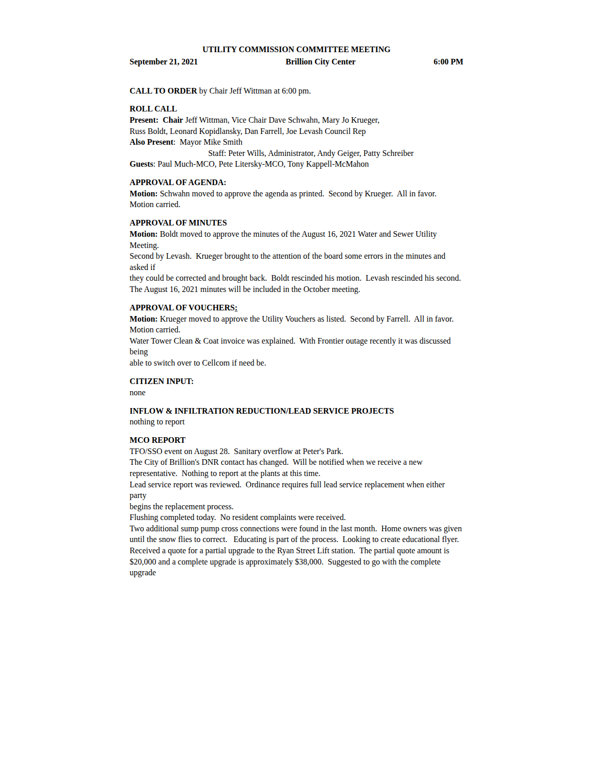UTILITY COMMISSION COMMITTEE MEETING
September 21, 2021 Brillion City Center 6:00 PM
CALL TO ORDER by Chair Jeff Wittman at 6:00 pm.
ROLL CALL
Present: Chair Jeff Wittman, Vice Chair Dave Schwahn, Mary Jo Krueger,
Russ Boldt, Leonard Kopidlansky, Dan Farrell, Joe Levash Council Rep
Also Present: Mayor Mike Smith
Staff: Peter Wills, Administrator, Andy Geiger, Patty Schreiber
Guests: Paul Much-MCO, Pete Litersky-MCO, Tony Kappell-McMahon
APPROVAL OF AGENDA:
Motion: Schwahn moved to approve the agenda as printed. Second by Krueger. All in favor.
Motion carried.
APPROVAL OF MINUTES
Motion: Boldt moved to approve the minutes of the August 16, 2021 Water and Sewer Utility Meeting.
Second by Levash. Krueger brought to the attention of the board some errors in the minutes and asked if
they could be corrected and brought back. Boldt rescinded his motion. Levash rescinded his second.
The August 16, 2021 minutes will be included in the October meeting.
APPROVAL OF VOUCHERS:
Motion: Krueger moved to approve the Utility Vouchers as listed. Second by Farrell. All in favor.
Motion carried.
Water Tower Clean & Coat invoice was explained. With Frontier outage recently it was discussed being
able to switch over to Cellcom if need be.
CITIZEN INPUT:
none
INFLOW & INFILTRATION REDUCTION/LEAD SERVICE PROJECTS
nothing to report
MCO REPORT
TFO/SSO event on August 28. Sanitary overflow at Peter's Park.
The City of Brillion's DNR contact has changed. Will be notified when we receive a new
representative. Nothing to report at the plants at this time.
Lead service report was reviewed. Ordinance requires full lead service replacement when either party
begins the replacement process.
Flushing completed today. No resident complaints were received.
Two additional sump pump cross connections were found in the last month. Home owners was given
until the snow flies to correct. Educating is part of the process. Looking to create educational flyer.
Received a quote for a partial upgrade to the Ryan Street Lift station. The partial quote amount is
$20,000 and a complete upgrade is approximately $38,000. Suggested to go with the complete upgrade